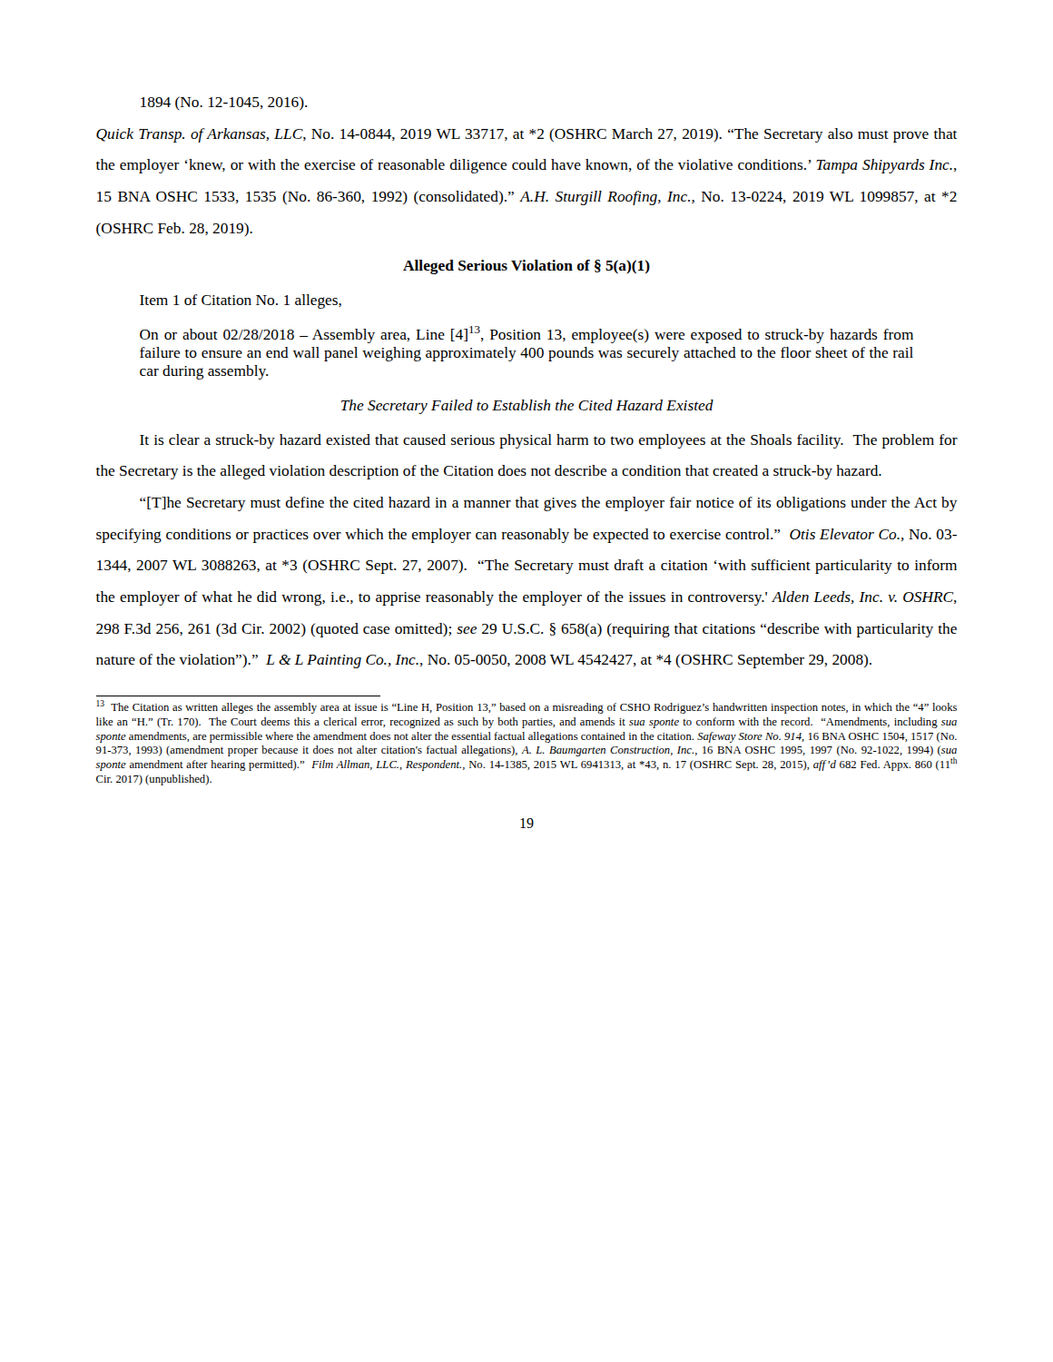1894 (No. 12-1045, 2016).
Quick Transp. of Arkansas, LLC, No. 14-0844, 2019 WL 33717, at *2 (OSHRC March 27, 2019). “The Secretary also must prove that the employer ‘knew, or with the exercise of reasonable diligence could have known, of the violative conditions.’ Tampa Shipyards Inc., 15 BNA OSHC 1533, 1535 (No. 86-360, 1992) (consolidated).” A.H. Sturgill Roofing, Inc., No. 13-0224, 2019 WL 1099857, at *2 (OSHRC Feb. 28, 2019).
Alleged Serious Violation of § 5(a)(1)
Item 1 of Citation No. 1 alleges,
On or about 02/28/2018 – Assembly area, Line [4]13, Position 13, employee(s) were exposed to struck-by hazards from failure to ensure an end wall panel weighing approximately 400 pounds was securely attached to the floor sheet of the rail car during assembly.
The Secretary Failed to Establish the Cited Hazard Existed
It is clear a struck-by hazard existed that caused serious physical harm to two employees at the Shoals facility. The problem for the Secretary is the alleged violation description of the Citation does not describe a condition that created a struck-by hazard.
“[T]he Secretary must define the cited hazard in a manner that gives the employer fair notice of its obligations under the Act by specifying conditions or practices over which the employer can reasonably be expected to exercise control.” Otis Elevator Co., No. 03-1344, 2007 WL 3088263, at *3 (OSHRC Sept. 27, 2007). “The Secretary must draft a citation ‘with sufficient particularity to inform the employer of what he did wrong, i.e., to apprise reasonably the employer of the issues in controversy.' Alden Leeds, Inc. v. OSHRC, 298 F.3d 256, 261 (3d Cir. 2002) (quoted case omitted); see 29 U.S.C. § 658(a) (requiring that citations “describe with particularity the nature of the violation”).” L & L Painting Co., Inc., No. 05-0050, 2008 WL 4542427, at *4 (OSHRC September 29, 2008).
13 The Citation as written alleges the assembly area at issue is “Line H, Position 13,” based on a misreading of CSHO Rodriguez’s handwritten inspection notes, in which the “4” looks like an “H.” (Tr. 170). The Court deems this a clerical error, recognized as such by both parties, and amends it sua sponte to conform with the record. “Amendments, including sua sponte amendments, are permissible where the amendment does not alter the essential factual allegations contained in the citation. Safeway Store No. 914, 16 BNA OSHC 1504, 1517 (No. 91-373, 1993) (amendment proper because it does not alter citation's factual allegations), A. L. Baumgarten Construction, Inc., 16 BNA OSHC 1995, 1997 (No. 92-1022, 1994) (sua sponte amendment after hearing permitted).” Film Allman, LLC., Respondent., No. 14-1385, 2015 WL 6941313, at *43, n. 17 (OSHRC Sept. 28, 2015), aff’d 682 Fed. Appx. 860 (11th Cir. 2017) (unpublished).
19